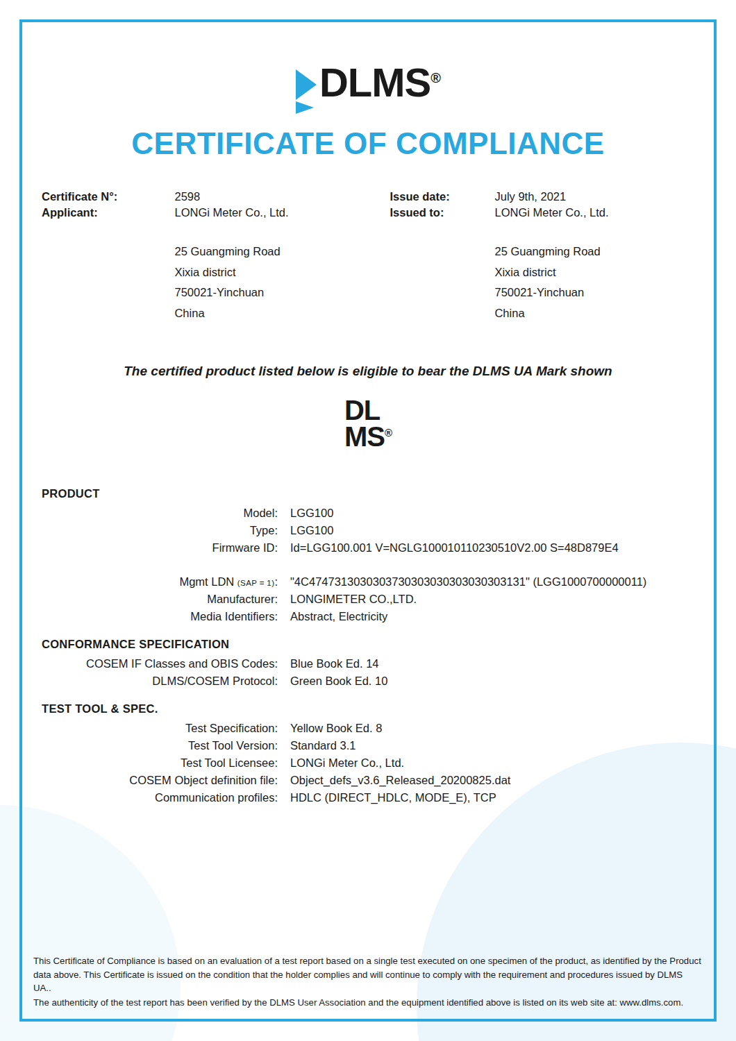DLMS®
Certificate of Compliance
| Certificate N°: | 2598 | | Issue date: | July 9th, 2021 |
| Applicant: | LONGi Meter Co., Ltd. | | Issued to: | LONGi Meter Co., Ltd. |
| | 25 Guangming Road | | | 25 Guangming Road |
| | Xixia district | | | Xixia district |
| | 750021-Yinchuan | | | 750021-Yinchuan |
| | China | | | China |
The certified product listed below is eligible to bear the DLMS UA Mark shown
DL
MS®
PRODUCT
| Model: | LGG100 |
| Type: | LGG100 |
| Firmware ID: | Id=LGG100.001 V=NGLG100010110230510V2.00 S=48D879E4 |
| Mgmt LDN (SAP = 1) : | "4C4747313030303730303030303030303131" (LGG1000700000011) |
| Manufacturer: | LONGIMETER CO.,LTD. |
| Media Identifiers: | Abstract, Electricity |
CONFORMANCE SPECIFICATION
| COSEM IF Classes and OBIS Codes: | Blue Book Ed. 14 |
| DLMS/COSEM Protocol: | Green Book Ed. 10 |
TEST TOOL & SPEC.
| Test Specification: | Yellow Book Ed. 8 |
| Test Tool Version: | Standard 3.1 |
| Test Tool Licensee: | LONGi Meter Co., Ltd. |
| COSEM Object definition file: | Object_defs_v3.6_Released_20200825.dat |
| Communication profiles: | HDLC (DIRECT_HDLC, MODE_E), TCP |
This Certificate of Compliance is based on an evaluation of a test report based on a single test executed on one specimen of the product, as identified by the Product data above. This Certificate is issued on the condition that the holder complies and will continue to comply with the requirement and procedures issued by DLMS UA..
The authenticity of the test report has been verified by the DLMS User Association and the equipment identified above is listed on its web site at: www.dlms.com.